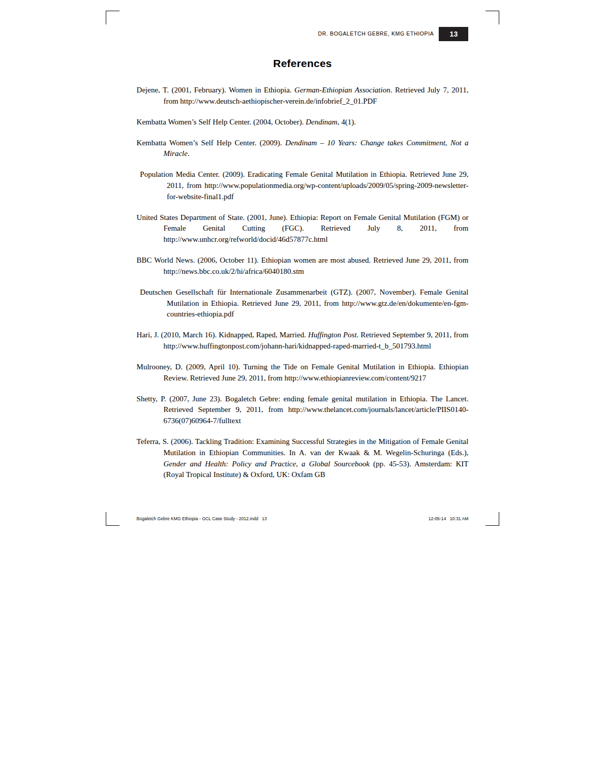Dr. Bogaletch Gebre, KMG Ethiopia
13
References
Dejene, T. (2001, February). Women in Ethiopia. German-Ethiopian Association. Retrieved July 7, 2011, from http://www.deutsch-aethiopischer-verein.de/infobrief_2_01.PDF
Kembatta Women’s Self Help Center. (2004, October). Dendinam, 4(1).
Kembatta Women’s Self Help Center. (2009). Dendinam – 10 Years: Change takes Commitment, Not a Miracle.
Population Media Center. (2009). Eradicating Female Genital Mutilation in Ethiopia. Retrieved June 29, 2011, from http://www.populationmedia.org/wp-content/uploads/2009/05/spring-2009-newsletter-for-website-final1.pdf
United States Department of State. (2001, June). Ethiopia: Report on Female Genital Mutilation (FGM) or Female Genital Cutting (FGC). Retrieved July 8, 2011, from http://www.unhcr.org/refworld/docid/46d57877c.html
BBC World News. (2006, October 11). Ethiopian women are most abused. Retrieved June 29, 2011, from http://news.bbc.co.uk/2/hi/africa/6040180.stm
Deutschen Gesellschaft für Internationale Zusammenarbeit (GTZ). (2007, November). Female Genital Mutilation in Ethiopia. Retrieved June 29, 2011, from http://www.gtz.de/en/dokumente/en-fgm-countries-ethiopia.pdf
Hari, J. (2010, March 16). Kidnapped, Raped, Married. Huffington Post. Retrieved September 9, 2011, from http://www.huffingtonpost.com/johann-hari/kidnapped-raped-married-t_b_501793.html
Mulrooney, D. (2009, April 10). Turning the Tide on Female Genital Mutilation in Ethiopia. Ethiopian Review. Retrieved June 29, 2011, from http://www.ethiopianreview.com/content/9217
Shetty, P. (2007, June 23). Bogaletch Gebre: ending female genital mutilation in Ethiopia. The Lancet. Retrieved September 9, 2011, from http://www.thelancet.com/journals/lancet/article/PIIS0140-6736(07)60964-7/fulltext
Teferra, S. (2006). Tackling Tradition: Examining Successful Strategies in the Mitigation of Female Genital Mutilation in Ethiopian Communities. In A. van der Kwaak & M. Wegelin-Schuringa (Eds.), Gender and Health: Policy and Practice, a Global Sourcebook (pp. 45-53). Amsterdam: KIT (Royal Tropical Institute) & Oxford, UK: Oxfam GB
Bogaletch Gebre KMG Ethiopia - GCL Case Study - 2012.indd 13 12-05-14 10:31 AM